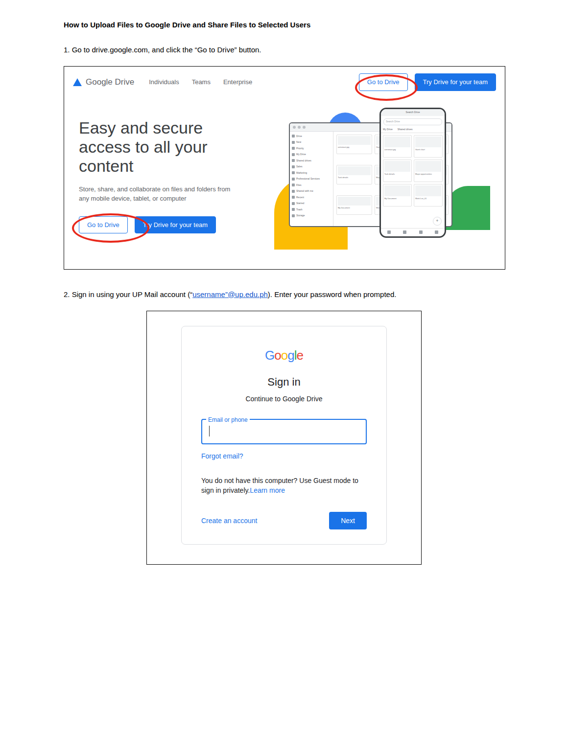How to Upload Files to Google Drive and Share Files to Selected Users
1. Go to drive.google.com, and click the “Go to Drive” button.
Google Drive
Individuals Teams Enterprise
Go to Drive
Try Drive for your team
Easy and secure
access to all your
content
Store, share, and collaborate on files and folders from any mobile device, tablet, or computer
Go to Drive
Try Drive for your team
Drive
New
Priority
My Drive
Shared drives
Sales
Marketing
Professional Services
Files
Shared with me
Recent
Starred
Trash
Storage
astronaut.jpg
Gantt chart
Team Capstone
Task details
Major opportunities
Media kit
My Document
Work List_01
Collaborative notes
Search Drive
Search Drive
My Drive Shared drives
astronaut.jpg
Gantt chart
Task details
Major opportunities
My Document
Work List_01
+
2. Sign in using your UP Mail account (“username”@up.edu.ph). Enter your password when prompted.
Google
Sign in
Continue to Google Drive
Email or phone
Forgot email?
You do not have this computer? Use Guest mode to sign in privately.Learn more
Create an account
Next